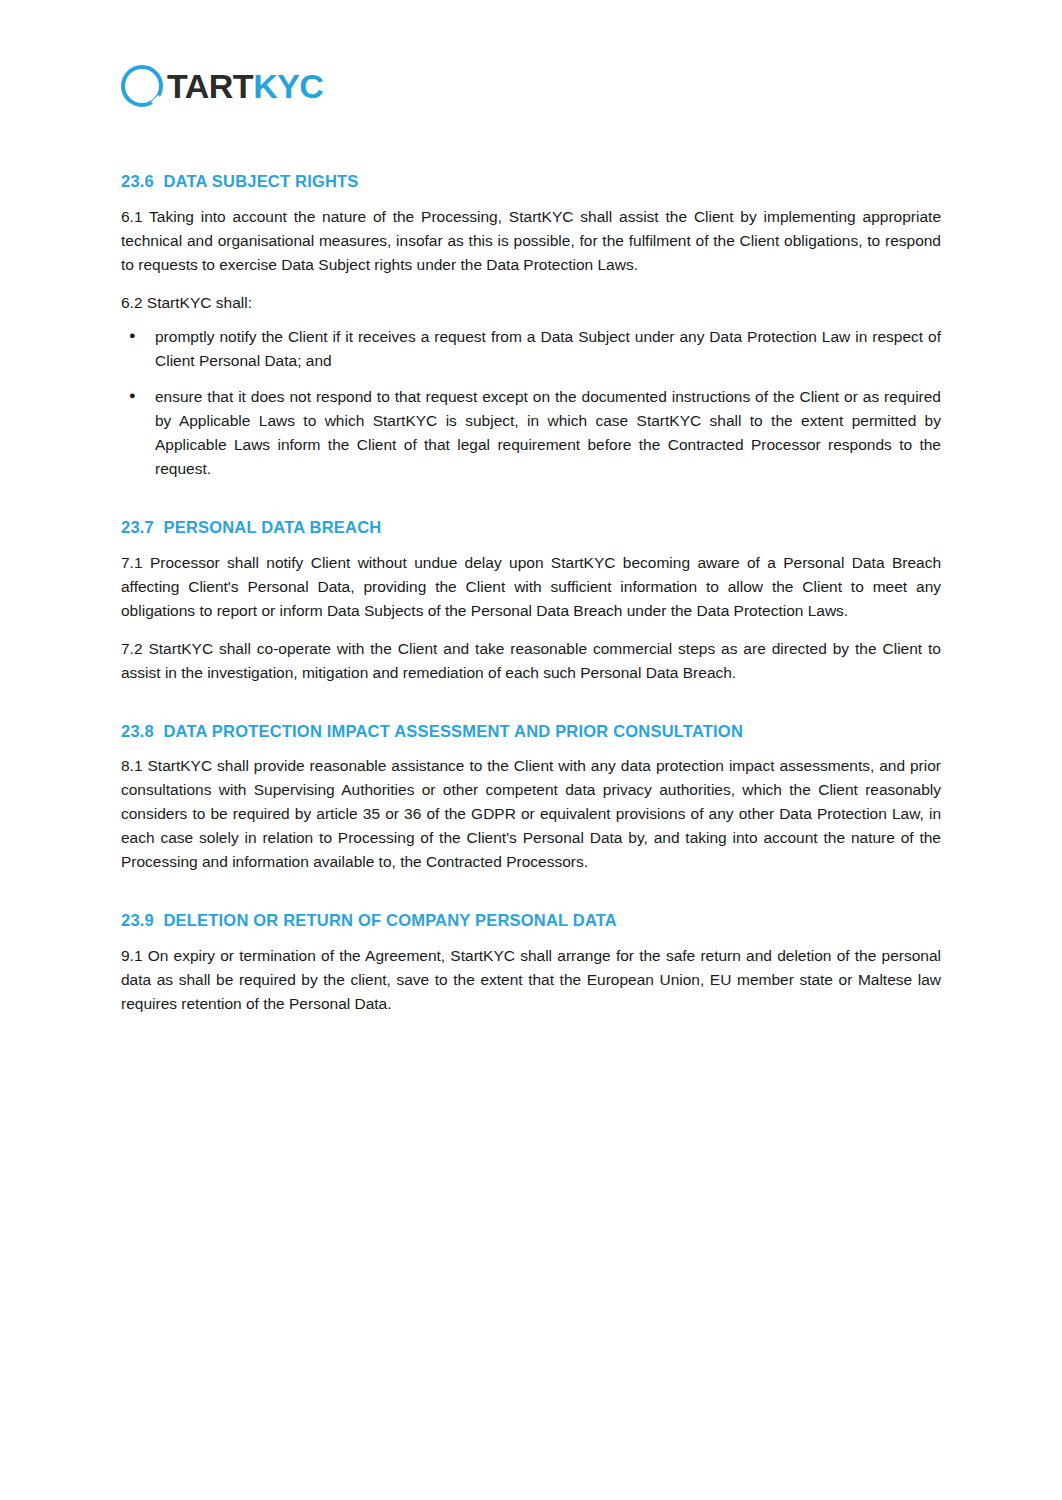TARTKYC
23.6 DATA SUBJECT RIGHTS
6.1 Taking into account the nature of the Processing, StartKYC shall assist the Client by implementing appropriate technical and organisational measures, insofar as this is possible, for the fulfilment of the Client obligations, to respond to requests to exercise Data Subject rights under the Data Protection Laws.
6.2 StartKYC shall:
promptly notify the Client if it receives a request from a Data Subject under any Data Protection Law in respect of Client Personal Data; and
ensure that it does not respond to that request except on the documented instructions of the Client or as required by Applicable Laws to which StartKYC is subject, in which case StartKYC shall to the extent permitted by Applicable Laws inform the Client of that legal requirement before the Contracted Processor responds to the request.
23.7 PERSONAL DATA BREACH
7.1 Processor shall notify Client without undue delay upon StartKYC becoming aware of a Personal Data Breach affecting Client's Personal Data, providing the Client with sufficient information to allow the Client to meet any obligations to report or inform Data Subjects of the Personal Data Breach under the Data Protection Laws.
7.2 StartKYC shall co-operate with the Client and take reasonable commercial steps as are directed by the Client to assist in the investigation, mitigation and remediation of each such Personal Data Breach.
23.8 DATA PROTECTION IMPACT ASSESSMENT AND PRIOR CONSULTATION
8.1 StartKYC shall provide reasonable assistance to the Client with any data protection impact assessments, and prior consultations with Supervising Authorities or other competent data privacy authorities, which the Client reasonably considers to be required by article 35 or 36 of the GDPR or equivalent provisions of any other Data Protection Law, in each case solely in relation to Processing of the Client's Personal Data by, and taking into account the nature of the Processing and information available to, the Contracted Processors.
23.9 DELETION OR RETURN OF COMPANY PERSONAL DATA
9.1 On expiry or termination of the Agreement, StartKYC shall arrange for the safe return and deletion of the personal data as shall be required by the client, save to the extent that the European Union, EU member state or Maltese law requires retention of the Personal Data.